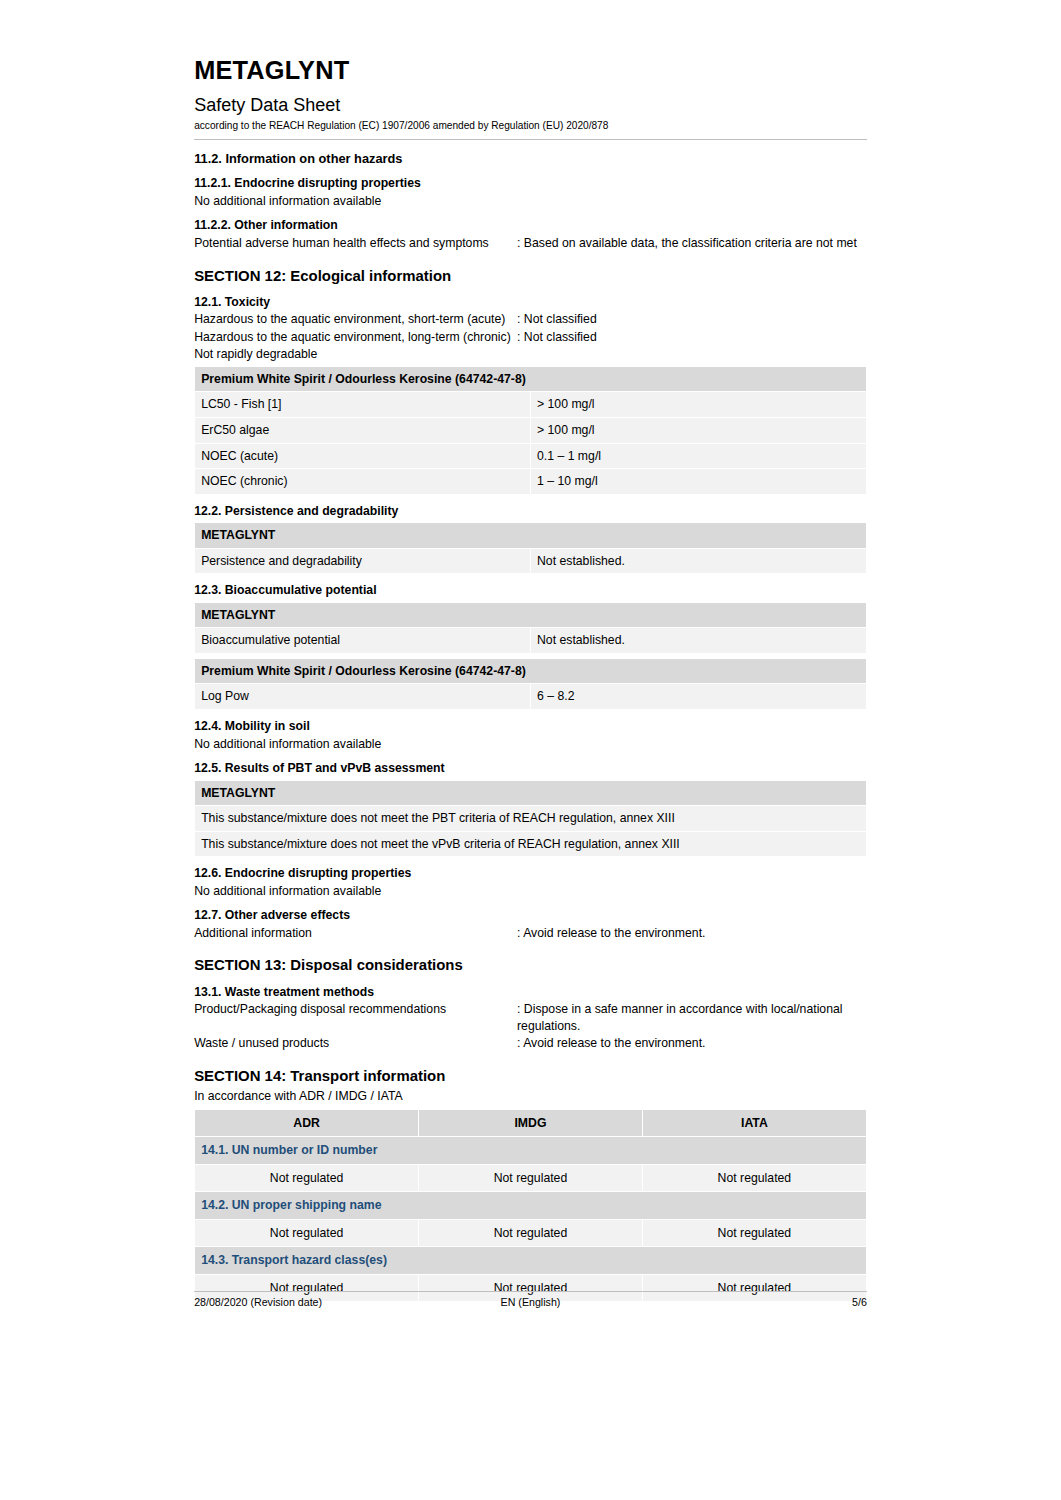METAGLYNT
Safety Data Sheet
according to the REACH Regulation (EC) 1907/2006 amended by Regulation (EU) 2020/878
11.2. Information on other hazards
11.2.1. Endocrine disrupting properties
No additional information available
11.2.2. Other information
Potential adverse human health effects and symptoms
Based on available data, the classification criteria are not met
SECTION 12: Ecological information
12.1. Toxicity
Hazardous to the aquatic environment, short-term (acute)
Not classified
Hazardous to the aquatic environment, long-term (chronic)
Not classified
Not rapidly degradable
| Premium White Spirit / Odourless Kerosine (64742-47-8) |
| LC50 - Fish [1] | > 100 mg/l |
| ErC50 algae | > 100 mg/l |
| NOEC (acute) | 0.1 – 1 mg/l |
| NOEC (chronic) | 1 – 10 mg/l |
12.2. Persistence and degradability
| METAGLYNT |
| Persistence and degradability | Not established. |
12.3. Bioaccumulative potential
| METAGLYNT |
| Bioaccumulative potential | Not established. |
| Premium White Spirit / Odourless Kerosine (64742-47-8) |
| Log Pow | 6 – 8.2 |
12.4. Mobility in soil
No additional information available
12.5. Results of PBT and vPvB assessment
| METAGLYNT |
| This substance/mixture does not meet the PBT criteria of REACH regulation, annex XIII |
| This substance/mixture does not meet the vPvB criteria of REACH regulation, annex XIII |
12.6. Endocrine disrupting properties
No additional information available
12.7. Other adverse effects
Additional information
Avoid release to the environment.
SECTION 13: Disposal considerations
13.1. Waste treatment methods
Product/Packaging disposal recommendations
Dispose in a safe manner in accordance with local/national regulations.
Waste / unused products
Avoid release to the environment.
SECTION 14: Transport information
In accordance with ADR / IMDG / IATA
| ADR | IMDG | IATA |
| --- | --- | --- |
| 14.1. UN number or ID number |
| Not regulated | Not regulated | Not regulated |
| 14.2. UN proper shipping name |
| Not regulated | Not regulated | Not regulated |
| 14.3. Transport hazard class(es) |
| Not regulated | Not regulated | Not regulated |
28/08/2020 (Revision date)
EN (English)
5/6